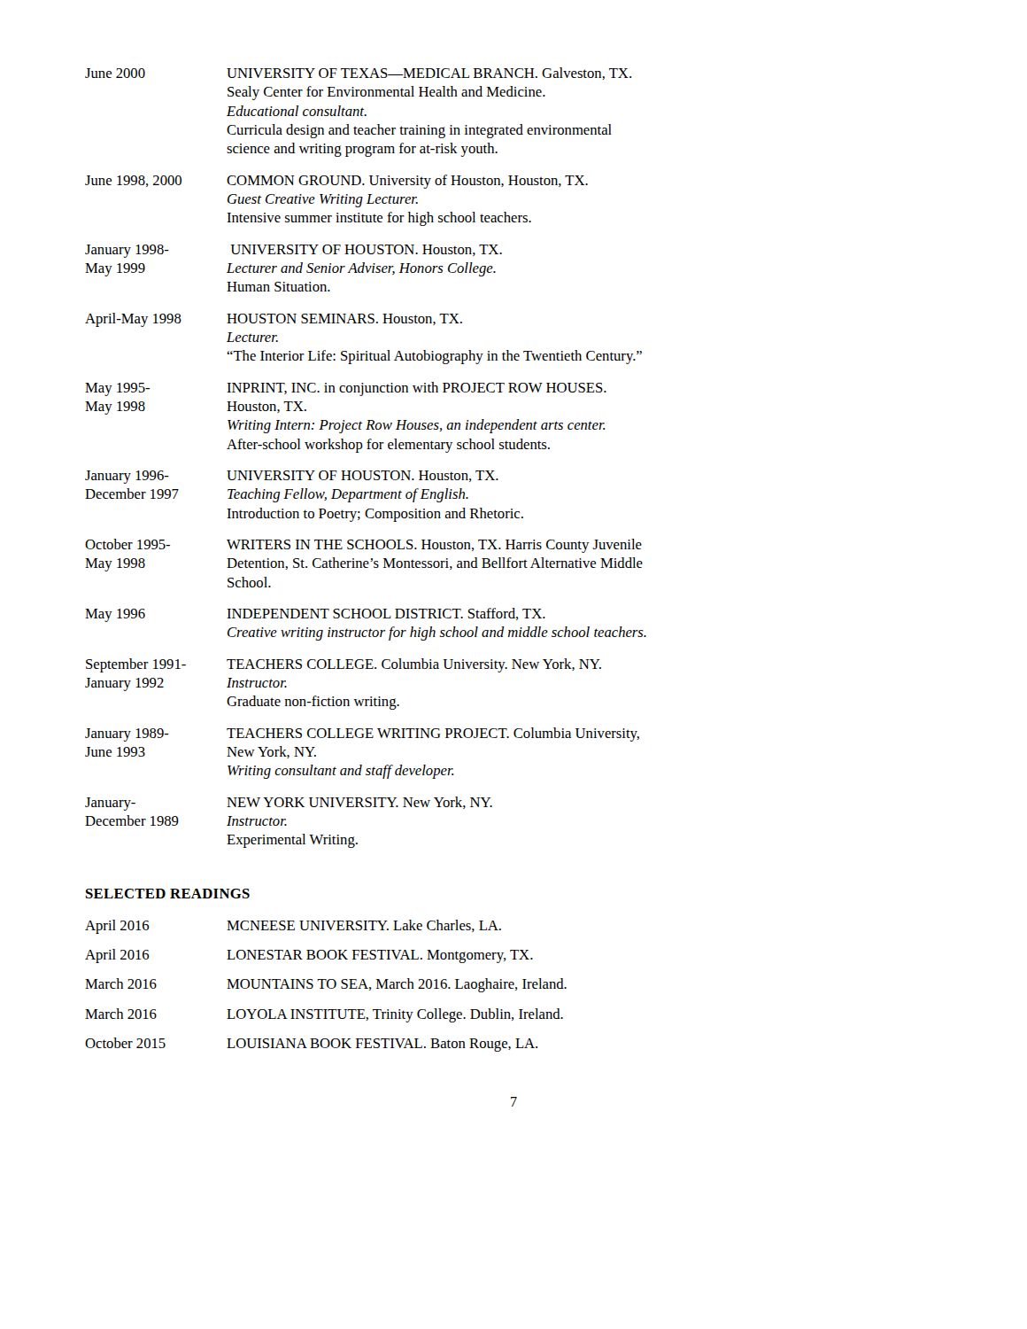| June 2000 | UNIVERSITY OF TEXAS—MEDICAL BRANCH. Galveston, TX. Sealy Center for Environmental Health and Medicine. Educational consultant. Curricula design and teacher training in integrated environmental science and writing program for at-risk youth. |
| June 1998, 2000 | COMMON GROUND. University of Houston, Houston, TX. Guest Creative Writing Lecturer. Intensive summer institute for high school teachers. |
| January 1998- May 1999 | UNIVERSITY OF HOUSTON. Houston, TX. Lecturer and Senior Adviser, Honors College. Human Situation. |
| April-May 1998 | HOUSTON SEMINARS. Houston, TX. Lecturer. “The Interior Life: Spiritual Autobiography in the Twentieth Century.” |
| May 1995- May 1998 | INPRINT, INC. in conjunction with PROJECT ROW HOUSES. Houston, TX. Writing Intern: Project Row Houses, an independent arts center. After-school workshop for elementary school students. |
| January 1996- December 1997 | UNIVERSITY OF HOUSTON. Houston, TX. Teaching Fellow, Department of English. Introduction to Poetry; Composition and Rhetoric. |
| October 1995- May 1998 | WRITERS IN THE SCHOOLS. Houston, TX. Harris County Juvenile Detention, St. Catherine’s Montessori, and Bellfort Alternative Middle School. |
| May 1996 | INDEPENDENT SCHOOL DISTRICT. Stafford, TX. Creative writing instructor for high school and middle school teachers. |
| September 1991- January 1992 | TEACHERS COLLEGE. Columbia University. New York, NY. Instructor. Graduate non-fiction writing. |
| January 1989- June 1993 | TEACHERS COLLEGE WRITING PROJECT. Columbia University, New York, NY. Writing consultant and staff developer. |
| January- December 1989 | NEW YORK UNIVERSITY. New York, NY. Instructor. Experimental Writing. |
SELECTED READINGS
| April 2016 | MCNEESE UNIVERSITY. Lake Charles, LA. |
| April 2016 | LONESTAR BOOK FESTIVAL. Montgomery, TX. |
| March 2016 | MOUNTAINS TO SEA, March 2016. Laoghaire, Ireland. |
| March 2016 | LOYOLA INSTITUTE, Trinity College. Dublin, Ireland. |
| October 2015 | LOUISIANA BOOK FESTIVAL. Baton Rouge, LA. |
7